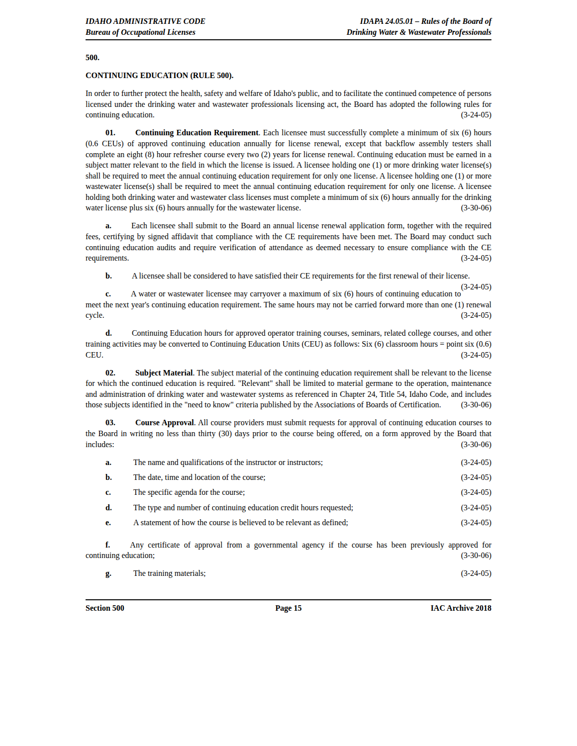| IDAHO ADMINISTRATIVE CODE | IDAPA 24.05.01 – Rules of the Board of |
| Bureau of Occupational Licenses | Drinking Water & Wastewater Professionals |
500.
CONTINUING EDUCATION (RULE 500).
In order to further protect the health, safety and welfare of Idaho's public, and to facilitate the continued competence of persons licensed under the drinking water and wastewater professionals licensing act, the Board has adopted the following rules for continuing education.(3-24-05)
01. Continuing Education Requirement. Each licensee must successfully complete a minimum of six (6) hours (0.6 CEUs) of approved continuing education annually for license renewal, except that backflow assembly testers shall complete an eight (8) hour refresher course every two (2) years for license renewal. Continuing education must be earned in a subject matter relevant to the field in which the license is issued. A licensee holding one (1) or more drinking water license(s) shall be required to meet the annual continuing education requirement for only one license. A licensee holding one (1) or more wastewater license(s) shall be required to meet the annual continuing education requirement for only one license. A licensee holding both drinking water and wastewater class licenses must complete a minimum of six (6) hours annually for the drinking water license plus six (6) hours annually for the wastewater license.(3-30-06)
a. Each licensee shall submit to the Board an annual license renewal application form, together with the required fees, certifying by signed affidavit that compliance with the CE requirements have been met. The Board may conduct such continuing education audits and require verification of attendance as deemed necessary to ensure compliance with the CE requirements.(3-24-05)
b. A licensee shall be considered to have satisfied their CE requirements for the first renewal of their license.(3-24-05)
c. A water or wastewater licensee may carryover a maximum of six (6) hours of continuing education to meet the next year's continuing education requirement. The same hours may not be carried forward more than one (1) renewal cycle.(3-24-05)
d. Continuing Education hours for approved operator training courses, seminars, related college courses, and other training activities may be converted to Continuing Education Units (CEU) as follows: Six (6) classroom hours = point six (0.6) CEU.(3-24-05)
02. Subject Material. The subject material of the continuing education requirement shall be relevant to the license for which the continued education is required. "Relevant" shall be limited to material germane to the operation, maintenance and administration of drinking water and wastewater systems as referenced in Chapter 24, Title 54, Idaho Code, and includes those subjects identified in the "need to know" criteria published by the Associations of Boards of Certification.(3-30-06)
03. Course Approval. All course providers must submit requests for approval of continuing education courses to the Board in writing no less than thirty (30) days prior to the course being offered, on a form approved by the Board that includes:(3-30-06)
| a. | The name and qualifications of the instructor or instructors; | (3-24-05) |
| b. | The date, time and location of the course; | (3-24-05) |
| c. | The specific agenda for the course; | (3-24-05) |
| d. | The type and number of continuing education credit hours requested; | (3-24-05) |
| e. | A statement of how the course is believed to be relevant as defined; | (3-24-05) |
f. Any certificate of approval from a governmental agency if the course has been previously approved for continuing education;(3-30-06)
| g. | The training materials; | (3-24-05) |
| Section 500 | Page 15 | IAC Archive 2018 |